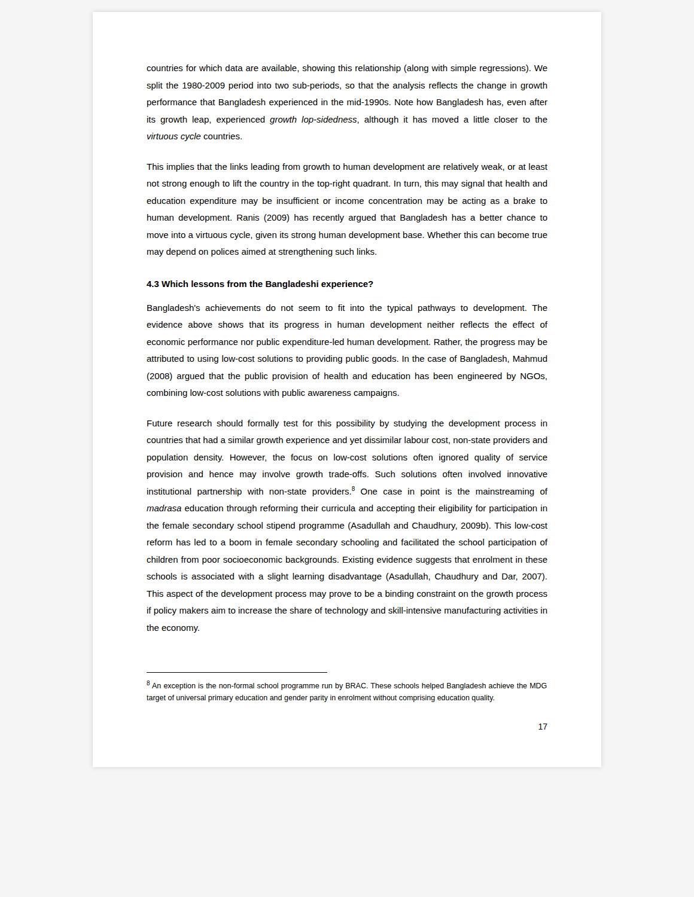countries for which data are available, showing this relationship (along with simple regressions). We split the 1980-2009 period into two sub-periods, so that the analysis reflects the change in growth performance that Bangladesh experienced in the mid-1990s. Note how Bangladesh has, even after its growth leap, experienced growth lop-sidedness, although it has moved a little closer to the virtuous cycle countries.
This implies that the links leading from growth to human development are relatively weak, or at least not strong enough to lift the country in the top-right quadrant. In turn, this may signal that health and education expenditure may be insufficient or income concentration may be acting as a brake to human development. Ranis (2009) has recently argued that Bangladesh has a better chance to move into a virtuous cycle, given its strong human development base. Whether this can become true may depend on polices aimed at strengthening such links.
4.3 Which lessons from the Bangladeshi experience?
Bangladesh's achievements do not seem to fit into the typical pathways to development. The evidence above shows that its progress in human development neither reflects the effect of economic performance nor public expenditure-led human development. Rather, the progress may be attributed to using low-cost solutions to providing public goods. In the case of Bangladesh, Mahmud (2008) argued that the public provision of health and education has been engineered by NGOs, combining low-cost solutions with public awareness campaigns.
Future research should formally test for this possibility by studying the development process in countries that had a similar growth experience and yet dissimilar labour cost, non-state providers and population density. However, the focus on low-cost solutions often ignored quality of service provision and hence may involve growth trade-offs. Such solutions often involved innovative institutional partnership with non-state providers.8 One case in point is the mainstreaming of madrasa education through reforming their curricula and accepting their eligibility for participation in the female secondary school stipend programme (Asadullah and Chaudhury, 2009b). This low-cost reform has led to a boom in female secondary schooling and facilitated the school participation of children from poor socioeconomic backgrounds. Existing evidence suggests that enrolment in these schools is associated with a slight learning disadvantage (Asadullah, Chaudhury and Dar, 2007). This aspect of the development process may prove to be a binding constraint on the growth process if policy makers aim to increase the share of technology and skill-intensive manufacturing activities in the economy.
8 An exception is the non-formal school programme run by BRAC. These schools helped Bangladesh achieve the MDG target of universal primary education and gender parity in enrolment without comprising education quality.
17